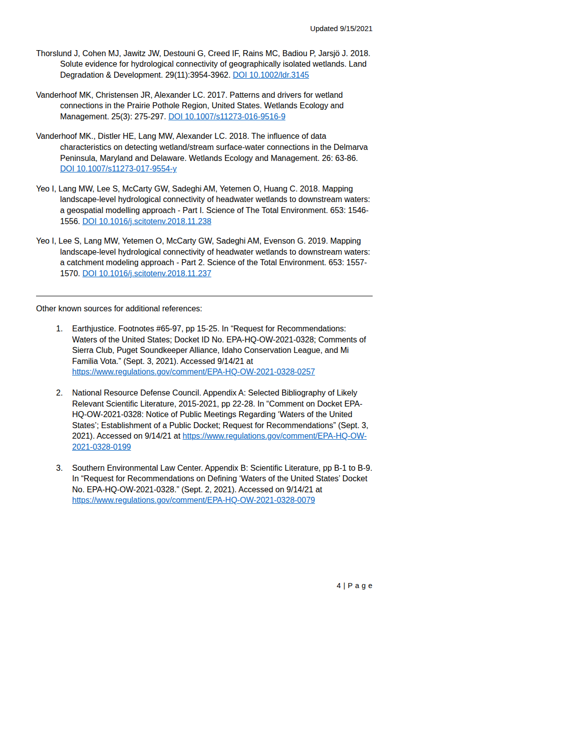Updated 9/15/2021
Thorslund J, Cohen MJ, Jawitz JW, Destouni G, Creed IF, Rains MC, Badiou P, Jarsjö J. 2018. Solute evidence for hydrological connectivity of geographically isolated wetlands. Land Degradation & Development. 29(11):3954-3962. DOI 10.1002/ldr.3145
Vanderhoof MK, Christensen JR, Alexander LC. 2017. Patterns and drivers for wetland connections in the Prairie Pothole Region, United States. Wetlands Ecology and Management. 25(3): 275-297. DOI 10.1007/s11273-016-9516-9
Vanderhoof MK., Distler HE, Lang MW, Alexander LC. 2018. The influence of data characteristics on detecting wetland/stream surface-water connections in the Delmarva Peninsula, Maryland and Delaware. Wetlands Ecology and Management. 26: 63-86. DOI 10.1007/s11273-017-9554-y
Yeo I, Lang MW, Lee S, McCarty GW, Sadeghi AM, Yetemen O, Huang C. 2018. Mapping landscape-level hydrological connectivity of headwater wetlands to downstream waters: a geospatial modelling approach - Part I. Science of The Total Environment. 653: 1546-1556. DOI 10.1016/j.scitotenv.2018.11.238
Yeo I, Lee S, Lang MW, Yetemen O, McCarty GW, Sadeghi AM, Evenson G. 2019. Mapping landscape-level hydrological connectivity of headwater wetlands to downstream waters: a catchment modeling approach - Part 2. Science of the Total Environment. 653: 1557-1570. DOI 10.1016/j.scitotenv.2018.11.237
Other known sources for additional references:
Earthjustice. Footnotes #65-97, pp 15-25. In “Request for Recommendations: Waters of the United States; Docket ID No. EPA-HQ-OW-2021-0328; Comments of Sierra Club, Puget Soundkeeper Alliance, Idaho Conservation League, and Mi Familia Vota.” (Sept. 3, 2021). Accessed 9/14/21 at https://www.regulations.gov/comment/EPA-HQ-OW-2021-0328-0257
National Resource Defense Council. Appendix A: Selected Bibliography of Likely Relevant Scientific Literature, 2015-2021, pp 22-28. In “Comment on Docket EPA-HQ-OW-2021-0328: Notice of Public Meetings Regarding ‘Waters of the United States’; Establishment of a Public Docket; Request for Recommendations” (Sept. 3, 2021). Accessed on 9/14/21 at https://www.regulations.gov/comment/EPA-HQ-OW-2021-0328-0199
Southern Environmental Law Center. Appendix B: Scientific Literature, pp B-1 to B-9. In “Request for Recommendations on Defining ‘Waters of the United States’ Docket No. EPA-HQ-OW-2021-0328.” (Sept. 2, 2021). Accessed on 9/14/21 at https://www.regulations.gov/comment/EPA-HQ-OW-2021-0328-0079
4 | P a g e